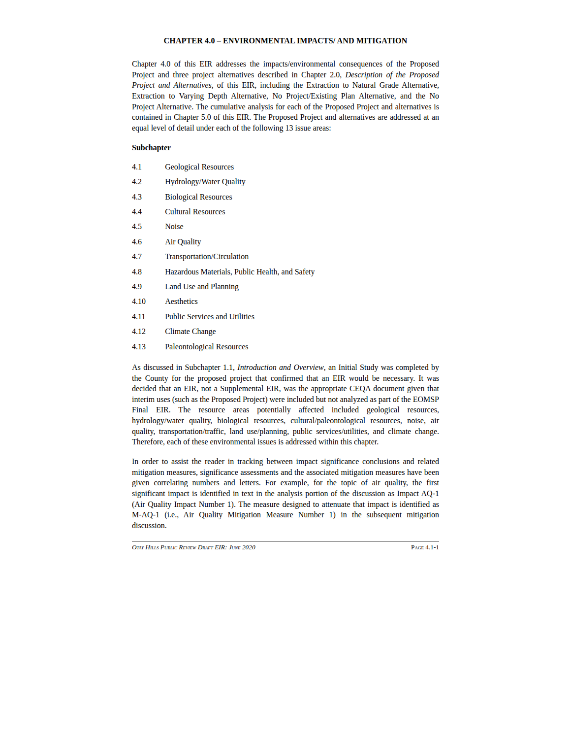CHAPTER 4.0 – ENVIRONMENTAL IMPACTS/ AND MITIGATION
Chapter 4.0 of this EIR addresses the impacts/environmental consequences of the Proposed Project and three project alternatives described in Chapter 2.0, Description of the Proposed Project and Alternatives, of this EIR, including the Extraction to Natural Grade Alternative, Extraction to Varying Depth Alternative, No Project/Existing Plan Alternative, and the No Project Alternative. The cumulative analysis for each of the Proposed Project and alternatives is contained in Chapter 5.0 of this EIR. The Proposed Project and alternatives are addressed at an equal level of detail under each of the following 13 issue areas:
Subchapter
4.1 Geological Resources
4.2 Hydrology/Water Quality
4.3 Biological Resources
4.4 Cultural Resources
4.5 Noise
4.6 Air Quality
4.7 Transportation/Circulation
4.8 Hazardous Materials, Public Health, and Safety
4.9 Land Use and Planning
4.10 Aesthetics
4.11 Public Services and Utilities
4.12 Climate Change
4.13 Paleontological Resources
As discussed in Subchapter 1.1, Introduction and Overview, an Initial Study was completed by the County for the proposed project that confirmed that an EIR would be necessary. It was decided that an EIR, not a Supplemental EIR, was the appropriate CEQA document given that interim uses (such as the Proposed Project) were included but not analyzed as part of the EOMSP Final EIR. The resource areas potentially affected included geological resources, hydrology/water quality, biological resources, cultural/paleontological resources, noise, air quality, transportation/traffic, land use/planning, public services/utilities, and climate change. Therefore, each of these environmental issues is addressed within this chapter.
In order to assist the reader in tracking between impact significance conclusions and related mitigation measures, significance assessments and the associated mitigation measures have been given correlating numbers and letters. For example, for the topic of air quality, the first significant impact is identified in text in the analysis portion of the discussion as Impact AQ-1 (Air Quality Impact Number 1). The measure designed to attenuate that impact is identified as M-AQ-1 (i.e., Air Quality Mitigation Measure Number 1) in the subsequent mitigation discussion.
Otay Hills Public Review Draft EIR: June 2020 Page 4.1-1